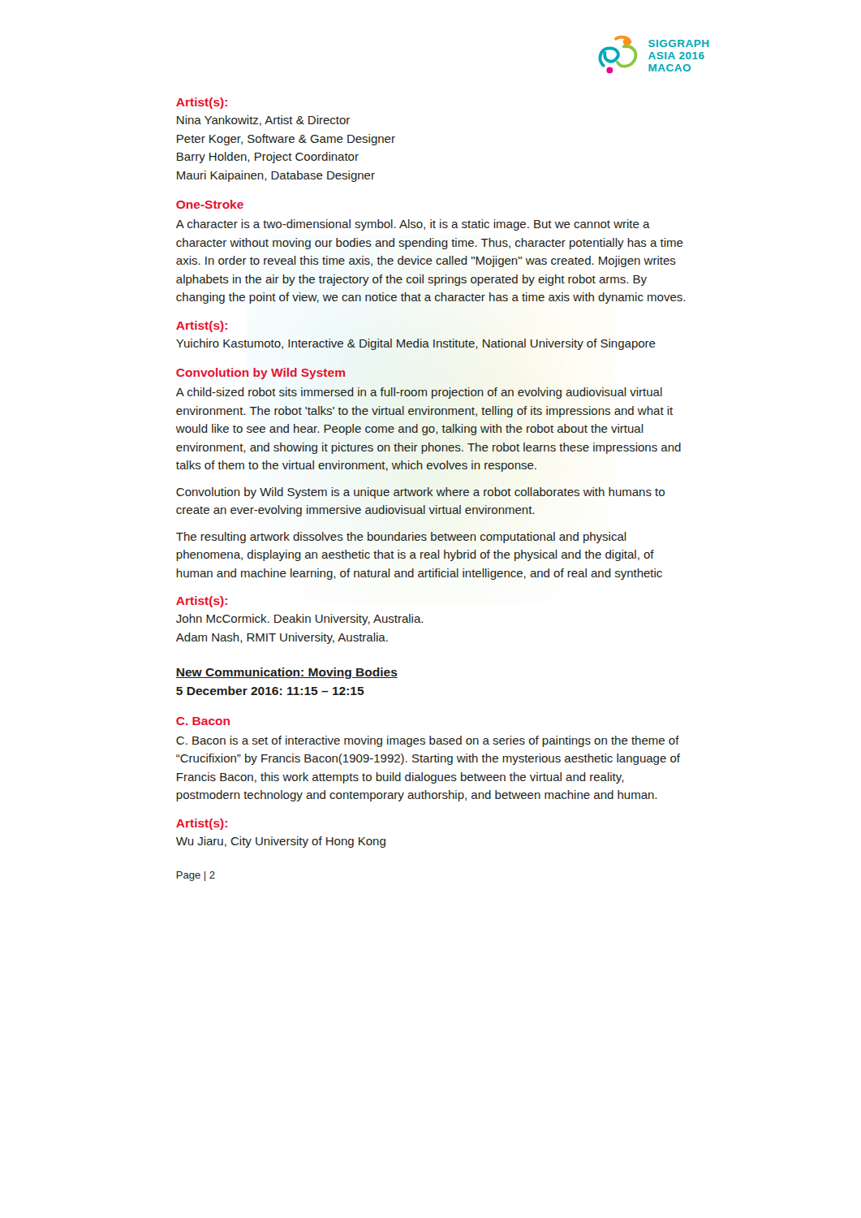SIGGRAPH
ASIA 2016
MACAO
Artist(s):
Nina Yankowitz, Artist & Director
Peter Koger, Software & Game Designer
Barry Holden, Project Coordinator
Mauri Kaipainen, Database Designer
One-Stroke
A character is a two-dimensional symbol. Also, it is a static image. But we cannot write a character without moving our bodies and spending time. Thus, character potentially has a time axis. In order to reveal this time axis, the device called "Mojigen" was created. Mojigen writes alphabets in the air by the trajectory of the coil springs operated by eight robot arms. By changing the point of view, we can notice that a character has a time axis with dynamic moves.
Artist(s):
Yuichiro Kastumoto, Interactive & Digital Media Institute, National University of Singapore
Convolution by Wild System
A child-sized robot sits immersed in a full-room projection of an evolving audiovisual virtual environment. The robot 'talks' to the virtual environment, telling of its impressions and what it would like to see and hear. People come and go, talking with the robot about the virtual environment, and showing it pictures on their phones. The robot learns these impressions and talks of them to the virtual environment, which evolves in response.
Convolution by Wild System is a unique artwork where a robot collaborates with humans to create an ever-evolving immersive audiovisual virtual environment.
The resulting artwork dissolves the boundaries between computational and physical phenomena, displaying an aesthetic that is a real hybrid of the physical and the digital, of human and machine learning, of natural and artificial intelligence, and of real and synthetic
Artist(s):
John McCormick. Deakin University, Australia.
Adam Nash, RMIT University, Australia.
New Communication: Moving Bodies
5 December 2016: 11:15 – 12:15
C. Bacon
C. Bacon is a set of interactive moving images based on a series of paintings on the theme of “Crucifixion” by Francis Bacon(1909-1992). Starting with the mysterious aesthetic language of Francis Bacon, this work attempts to build dialogues between the virtual and reality, postmodern technology and contemporary authorship, and between machine and human.
Artist(s):
Wu Jiaru, City University of Hong Kong
Page | 2